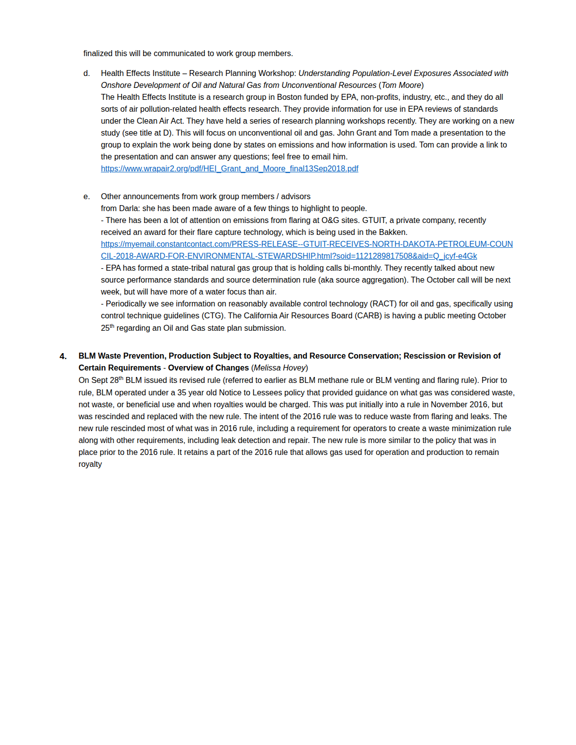finalized this will be communicated to work group members.
d.
Health Effects Institute – Research Planning Workshop: Understanding Population-Level Exposures Associated with Onshore Development of Oil and Natural Gas from Unconventional Resources (Tom Moore)
The Health Effects Institute is a research group in Boston funded by EPA, non-profits, industry, etc., and they do all sorts of air pollution-related health effects research. They provide information for use in EPA reviews of standards under the Clean Air Act. They have held a series of research planning workshops recently. They are working on a new study (see title at D). This will focus on unconventional oil and gas. John Grant and Tom made a presentation to the group to explain the work being done by states on emissions and how information is used. Tom can provide a link to the presentation and can answer any questions; feel free to email him.
https://www.wrapair2.org/pdf/HEI_Grant_and_Moore_final13Sep2018.pdf
e.
Other announcements from work group members / advisors
from Darla: she has been made aware of a few things to highlight to people.
- There has been a lot of attention on emissions from flaring at O&G sites. GTUIT, a private company, recently received an award for their flare capture technology, which is being used in the Bakken.
https://myemail.constantcontact.com/PRESS-RELEASE--GTUIT-RECEIVES-NORTH-DAKOTA-PETROLEUM-COUNCIL-2018-AWARD-FOR-ENVIRONMENTAL-STEWARDSHIP.html?soid=1121289817508&aid=Q_jcyf-e4Gk
- EPA has formed a state-tribal natural gas group that is holding calls bi-monthly. They recently talked about new source performance standards and source determination rule (aka source aggregation). The October call will be next week, but will have more of a water focus than air.
- Periodically we see information on reasonably available control technology (RACT) for oil and gas, specifically using control technique guidelines (CTG). The California Air Resources Board (CARB) is having a public meeting October 25th regarding an Oil and Gas state plan submission.
4.
BLM Waste Prevention, Production Subject to Royalties, and Resource Conservation; Rescission or Revision of Certain Requirements - Overview of Changes (Melissa Hovey)
On Sept 28th BLM issued its revised rule (referred to earlier as BLM methane rule or BLM venting and flaring rule). Prior to rule, BLM operated under a 35 year old Notice to Lessees policy that provided guidance on what gas was considered waste, not waste, or beneficial use and when royalties would be charged. This was put initially into a rule in November 2016, but was rescinded and replaced with the new rule. The intent of the 2016 rule was to reduce waste from flaring and leaks. The new rule rescinded most of what was in 2016 rule, including a requirement for operators to create a waste minimization rule along with other requirements, including leak detection and repair. The new rule is more similar to the policy that was in place prior to the 2016 rule. It retains a part of the 2016 rule that allows gas used for operation and production to remain royalty